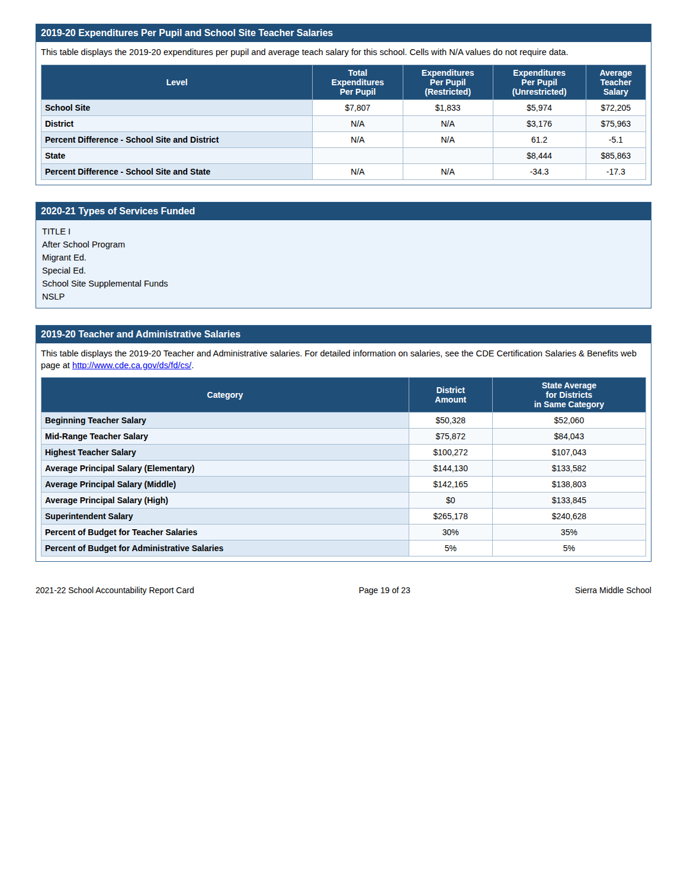2019-20 Expenditures Per Pupil and School Site Teacher Salaries
This table displays the 2019-20 expenditures per pupil and average teach salary for this school. Cells with N/A values do not require data.
| Level | Total Expenditures Per Pupil | Expenditures Per Pupil (Restricted) | Expenditures Per Pupil (Unrestricted) | Average Teacher Salary |
| --- | --- | --- | --- | --- |
| School Site | $7,807 | $1,833 | $5,974 | $72,205 |
| District | N/A | N/A | $3,176 | $75,963 |
| Percent Difference - School Site and District | N/A | N/A | 61.2 | -5.1 |
| State | | | $8,444 | $85,863 |
| Percent Difference - School Site and State | N/A | N/A | -34.3 | -17.3 |
2020-21 Types of Services Funded
TITLE I
After School Program
Migrant Ed.
Special Ed.
School Site Supplemental Funds
NSLP
2019-20 Teacher and Administrative Salaries
This table displays the 2019-20 Teacher and Administrative salaries. For detailed information on salaries, see the CDE Certification Salaries & Benefits web page at http://www.cde.ca.gov/ds/fd/cs/.
| Category | District Amount | State Average for Districts in Same Category |
| --- | --- | --- |
| Beginning Teacher Salary | $50,328 | $52,060 |
| Mid-Range Teacher Salary | $75,872 | $84,043 |
| Highest Teacher Salary | $100,272 | $107,043 |
| Average Principal Salary (Elementary) | $144,130 | $133,582 |
| Average Principal Salary (Middle) | $142,165 | $138,803 |
| Average Principal Salary (High) | $0 | $133,845 |
| Superintendent Salary | $265,178 | $240,628 |
| Percent of Budget for Teacher Salaries | 30% | 35% |
| Percent of Budget for Administrative Salaries | 5% | 5% |
2021-22 School Accountability Report Card Page 19 of 23 Sierra Middle School